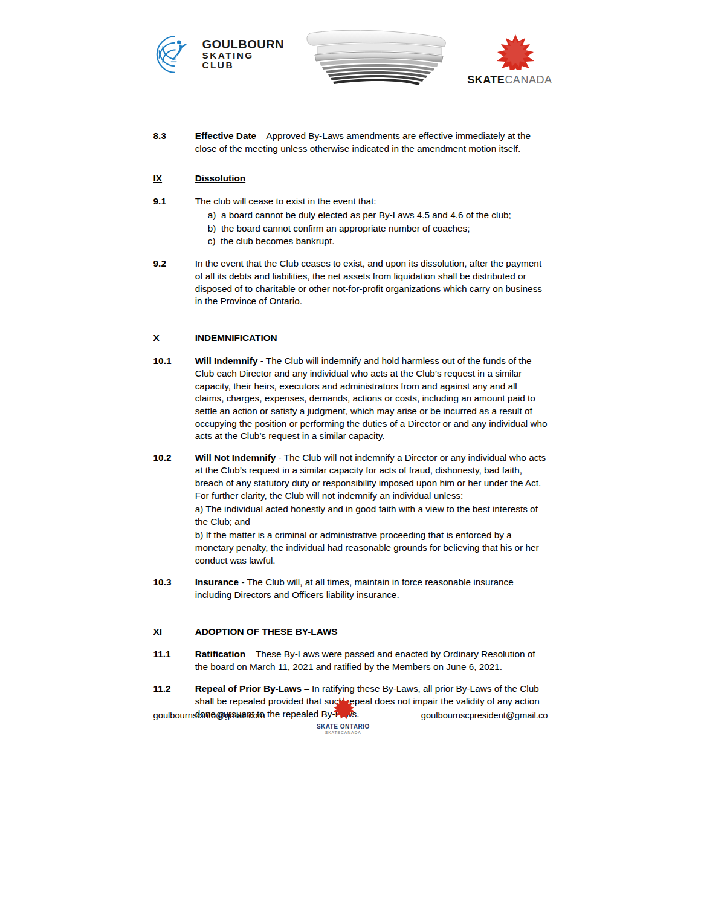GOULBOURNSKATING CLUB
SKATE CANADA
8.3
Effective Date – Approved By-Laws amendments are effective immediately at the close of the meeting unless otherwise indicated in the amendment motion itself.
IX
Dissolution
9.1
The club will cease to exist in the event that:
a) a board cannot be duly elected as per By-Laws 4.5 and 4.6 of the club;
b) the board cannot confirm an appropriate number of coaches;
c) the club becomes bankrupt.
9.2
In the event that the Club ceases to exist, and upon its dissolution, after the payment of all its debts and liabilities, the net assets from liquidation shall be distributed or disposed of to charitable or other not-for-profit organizations which carry on business in the Province of Ontario.
X
INDEMNIFICATION
10.1
Will Indemnify - The Club will indemnify and hold harmless out of the funds of the Club each Director and any individual who acts at the Club’s request in a similar capacity, their heirs, executors and administrators from and against any and all claims, charges, expenses, demands, actions or costs, including an amount paid to settle an action or satisfy a judgment, which may arise or be incurred as a result of occupying the position or performing the duties of a Director or and any individual who acts at the Club’s request in a similar capacity.
10.2
Will Not Indemnify - The Club will not indemnify a Director or any individual who acts at the Club’s request in a similar capacity for acts of fraud, dishonesty, bad faith, breach of any statutory duty or responsibility imposed upon him or her under the Act. For further clarity, the Club will not indemnify an individual unless:
a) The individual acted honestly and in good faith with a view to the best interests of the Club; and
b) If the matter is a criminal or administrative proceeding that is enforced by a monetary penalty, the individual had reasonable grounds for believing that his or her conduct was lawful.
10.3
Insurance - The Club will, at all times, maintain in force reasonable insurance including Directors and Officers liability insurance.
XI
ADOPTION OF THESE BY-LAWS
11.1
Ratification – These By-Laws were passed and enacted by Ordinary Resolution of the board on March 11, 2021 and ratified by the Members on June 6, 2021.
11.2
Repeal of Prior By-Laws – In ratifying these By-Laws, all prior By-Laws of the Club shall be repealed provided that such repeal does not impair the validity of any action done pursuant to the repealed By-Laws.
goulbournscinfo@gmail.com
SKATE ONTARIO
SKATECANADA
goulbournscpresident@gmail.co